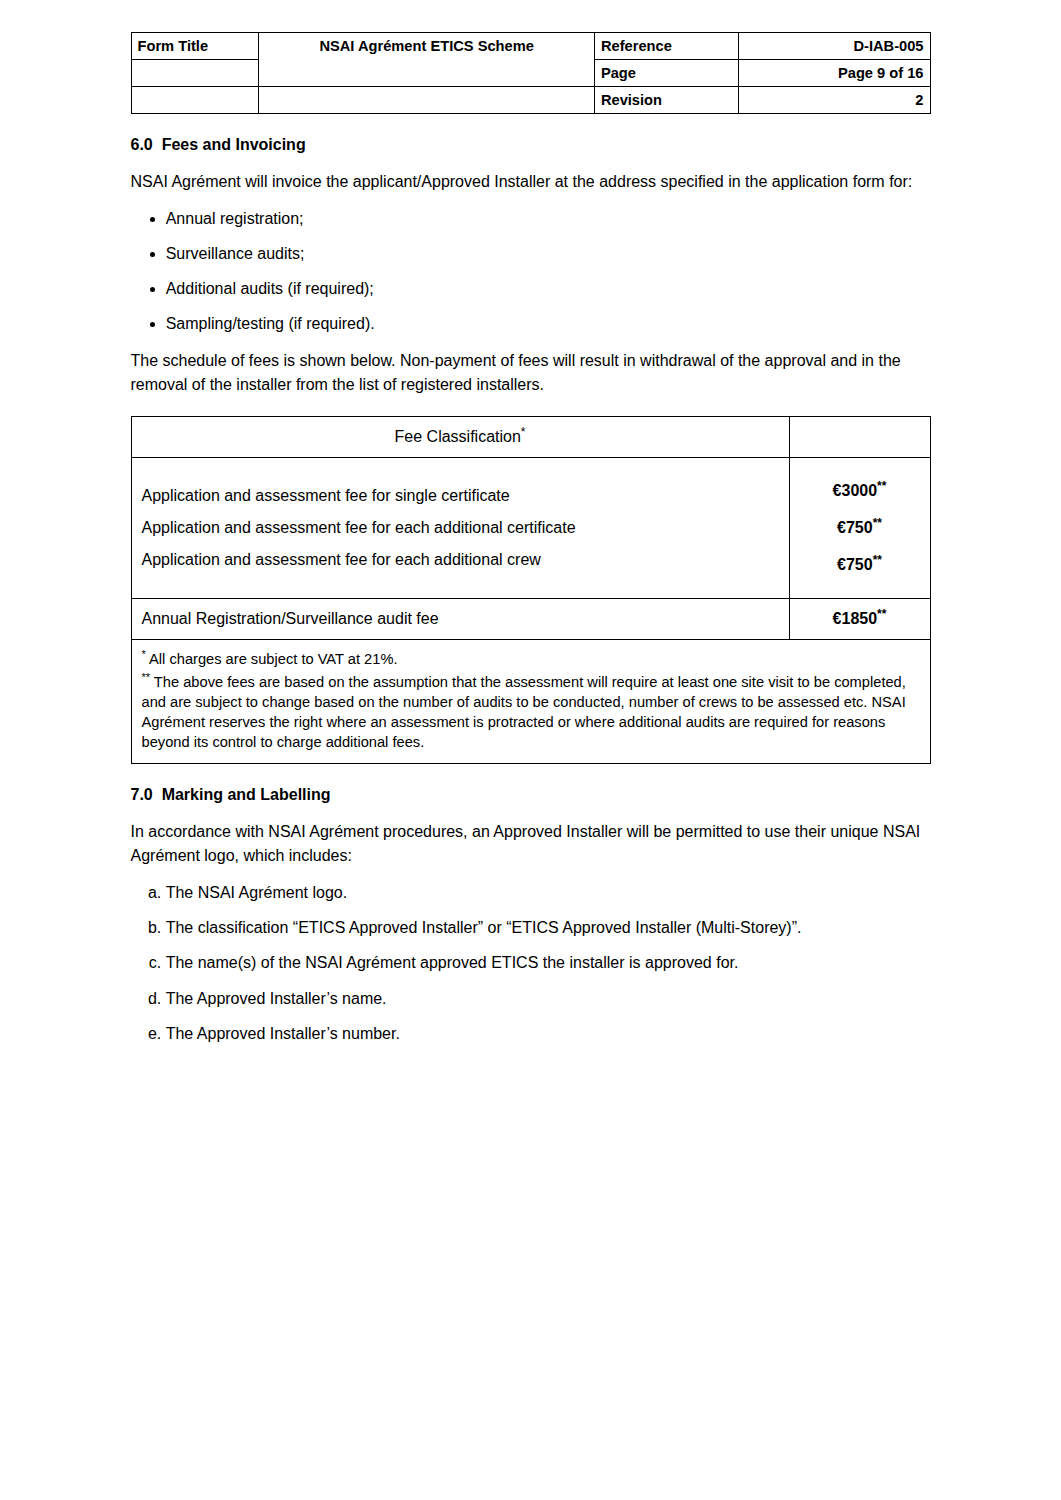| Form Title | NSAI Agrément ETICS Scheme | Reference | D-IAB-005 |
| | Page | Page 9 of 16 |
| | | Revision | 2 |
6.0 Fees and Invoicing
NSAI Agrément will invoice the applicant/Approved Installer at the address specified in the application form for:
Annual registration;
Surveillance audits;
Additional audits (if required);
Sampling/testing (if required).
The schedule of fees is shown below. Non-payment of fees will result in withdrawal of the approval and in the removal of the installer from the list of registered installers.
| Fee Classification * | |
| --- | --- |
| Application and assessment fee for single certificate Application and assessment fee for each additional certificate Application and assessment fee for each additional crew | €3000 ** €750 ** €750 ** |
| Annual Registration/Surveillance audit fee | €1850 ** |
| * All charges are subject to VAT at 21%. ** The above fees are based on the assumption that the assessment will require at least one site visit to be completed, and are subject to change based on the number of audits to be conducted, number of crews to be assessed etc. NSAI Agrément reserves the right where an assessment is protracted or where additional audits are required for reasons beyond its control to charge additional fees. |
7.0 Marking and Labelling
In accordance with NSAI Agrément procedures, an Approved Installer will be permitted to use their unique NSAI Agrément logo, which includes:
The NSAI Agrément logo.
The classification “ETICS Approved Installer” or “ETICS Approved Installer (Multi-Storey)”.
The name(s) of the NSAI Agrément approved ETICS the installer is approved for.
The Approved Installer’s name.
The Approved Installer’s number.